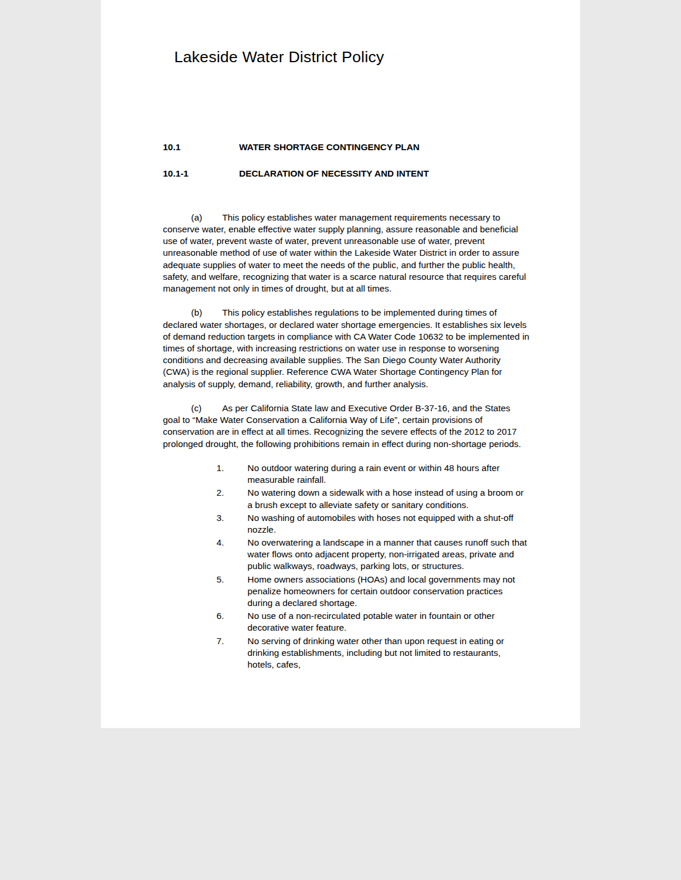Lakeside Water District Policy
10.1 WATER SHORTAGE CONTINGENCY PLAN
10.1-1 DECLARATION OF NECESSITY AND INTENT
(a) This policy establishes water management requirements necessary to conserve water, enable effective water supply planning, assure reasonable and beneficial use of water, prevent waste of water, prevent unreasonable use of water, prevent unreasonable method of use of water within the Lakeside Water District in order to assure adequate supplies of water to meet the needs of the public, and further the public health, safety, and welfare, recognizing that water is a scarce natural resource that requires careful management not only in times of drought, but at all times.
(b) This policy establishes regulations to be implemented during times of declared water shortages, or declared water shortage emergencies. It establishes six levels of demand reduction targets in compliance with CA Water Code 10632 to be implemented in times of shortage, with increasing restrictions on water use in response to worsening conditions and decreasing available supplies. The San Diego County Water Authority (CWA) is the regional supplier. Reference CWA Water Shortage Contingency Plan for analysis of supply, demand, reliability, growth, and further analysis.
(c) As per California State law and Executive Order B-37-16, and the States goal to “Make Water Conservation a California Way of Life”, certain provisions of conservation are in effect at all times. Recognizing the severe effects of the 2012 to 2017 prolonged drought, the following prohibitions remain in effect during non-shortage periods.
1. No outdoor watering during a rain event or within 48 hours after measurable rainfall.
2. No watering down a sidewalk with a hose instead of using a broom or a brush except to alleviate safety or sanitary conditions.
3. No washing of automobiles with hoses not equipped with a shut-off nozzle.
4. No overwatering a landscape in a manner that causes runoff such that water flows onto adjacent property, non-irrigated areas, private and public walkways, roadways, parking lots, or structures.
5. Home owners associations (HOAs) and local governments may not penalize homeowners for certain outdoor conservation practices during a declared shortage.
6. No use of a non-recirculated potable water in fountain or other decorative water feature.
7. No serving of drinking water other than upon request in eating or drinking establishments, including but not limited to restaurants, hotels, cafes,